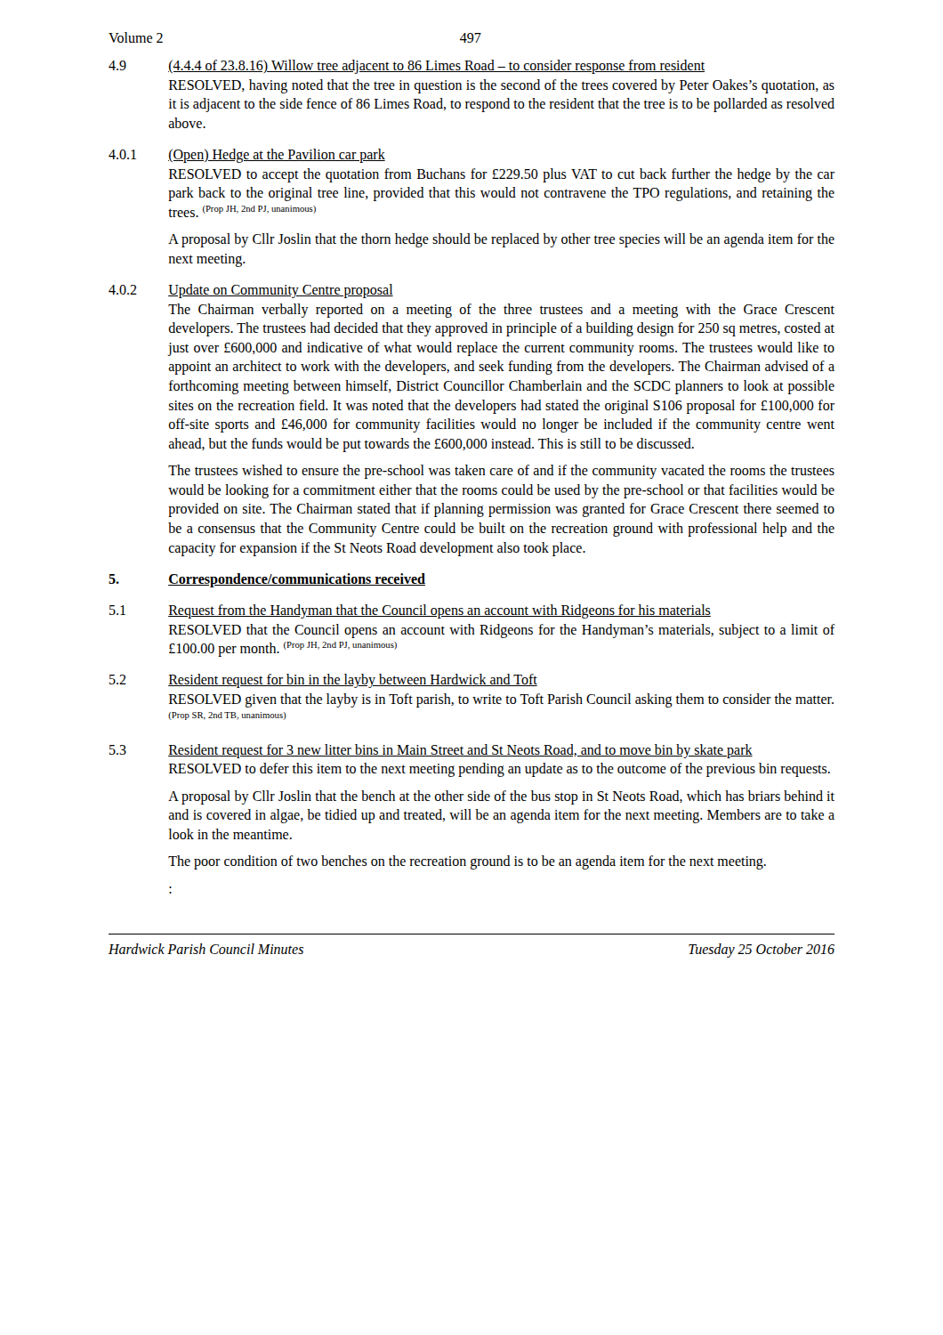Volume 2
497
4.9
(4.4.4 of 23.8.16) Willow tree adjacent to 86 Limes Road – to consider response from resident
RESOLVED, having noted that the tree in question is the second of the trees covered by Peter Oakes’s quotation, as it is adjacent to the side fence of 86 Limes Road, to respond to the resident that the tree is to be pollarded as resolved above.
4.0.1
(Open) Hedge at the Pavilion car park
RESOLVED to accept the quotation from Buchans for £229.50 plus VAT to cut back further the hedge by the car park back to the original tree line, provided that this would not contravene the TPO regulations, and retaining the trees. (Prop JH, 2nd PJ, unanimous)
A proposal by Cllr Joslin that the thorn hedge should be replaced by other tree species will be an agenda item for the next meeting.
4.0.2
Update on Community Centre proposal
The Chairman verbally reported on a meeting of the three trustees and a meeting with the Grace Crescent developers. The trustees had decided that they approved in principle of a building design for 250 sq metres, costed at just over £600,000 and indicative of what would replace the current community rooms. The trustees would like to appoint an architect to work with the developers, and seek funding from the developers. The Chairman advised of a forthcoming meeting between himself, District Councillor Chamberlain and the SCDC planners to look at possible sites on the recreation field. It was noted that the developers had stated the original S106 proposal for £100,000 for off-site sports and £46,000 for community facilities would no longer be included if the community centre went ahead, but the funds would be put towards the £600,000 instead. This is still to be discussed.
The trustees wished to ensure the pre-school was taken care of and if the community vacated the rooms the trustees would be looking for a commitment either that the rooms could be used by the pre-school or that facilities would be provided on site. The Chairman stated that if planning permission was granted for Grace Crescent there seemed to be a consensus that the Community Centre could be built on the recreation ground with professional help and the capacity for expansion if the St Neots Road development also took place.
5.
Correspondence/communications received
5.1
Request from the Handyman that the Council opens an account with Ridgeons for his materials
RESOLVED that the Council opens an account with Ridgeons for the Handyman’s materials, subject to a limit of £100.00 per month. (Prop JH, 2nd PJ, unanimous)
5.2
Resident request for bin in the layby between Hardwick and Toft
RESOLVED given that the layby is in Toft parish, to write to Toft Parish Council asking them to consider the matter. (Prop SR, 2nd TB, unanimous)
5.3
Resident request for 3 new litter bins in Main Street and St Neots Road, and to move bin by skate park
RESOLVED to defer this item to the next meeting pending an update as to the outcome of the previous bin requests.
A proposal by Cllr Joslin that the bench at the other side of the bus stop in St Neots Road, which has briars behind it and is covered in algae, be tidied up and treated, will be an agenda item for the next meeting. Members are to take a look in the meantime.
The poor condition of two benches on the recreation ground is to be an agenda item for the next meeting.
:
Hardwick Parish Council Minutes
Tuesday 25 October 2016